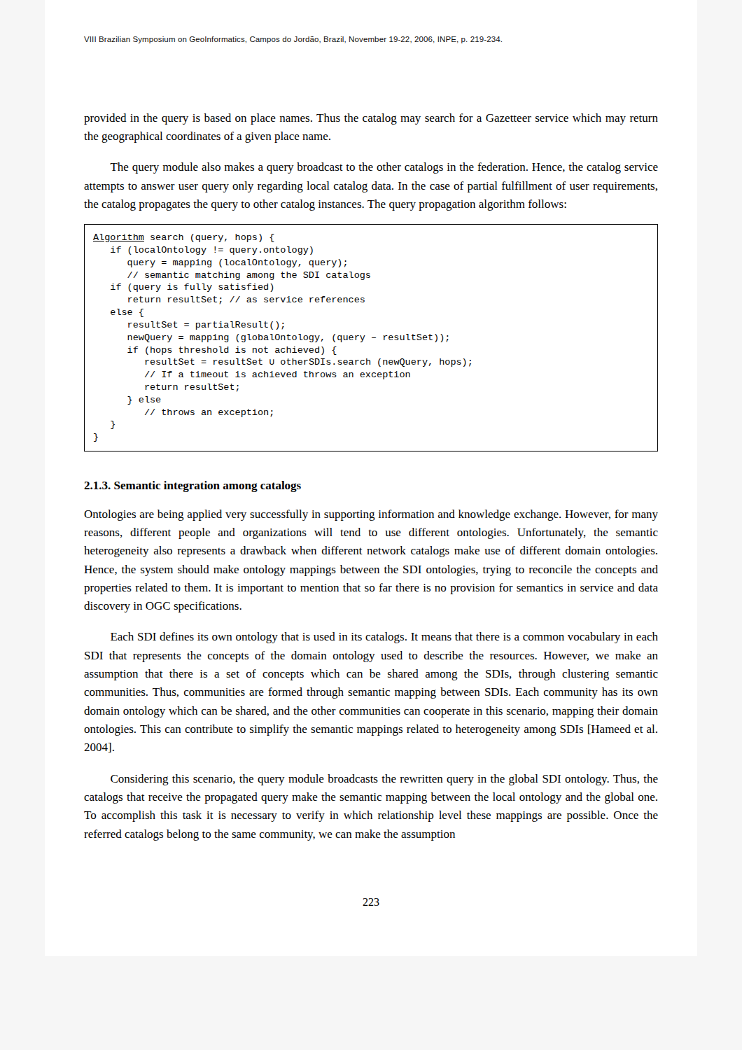VIII Brazilian Symposium on GeoInformatics, Campos do Jordão, Brazil, November 19-22, 2006, INPE, p. 219-234.
provided in the query is based on place names. Thus the catalog may search for a Gazetteer service which may return the geographical coordinates of a given place name.
The query module also makes a query broadcast to the other catalogs in the federation. Hence, the catalog service attempts to answer user query only regarding local catalog data. In the case of partial fulfillment of user requirements, the catalog propagates the query to other catalog instances. The query propagation algorithm follows:
Algorithm search (query, hops) {
   if (localOntology != query.ontology)
      query = mapping (localOntology, query);
      // semantic matching among the SDI catalogs
   if (query is fully satisfied)
      return resultSet; // as service references
   else {
      resultSet = partialResult();
      newQuery = mapping (globalOntology, (query – resultSet));
      if (hops threshold is not achieved) {
         resultSet = resultSet ∪ otherSDIs.search (newQuery, hops);
         // If a timeout is achieved throws an exception
         return resultSet;
      } else
         // throws an exception;
   }
}
2.1.3. Semantic integration among catalogs
Ontologies are being applied very successfully in supporting information and knowledge exchange. However, for many reasons, different people and organizations will tend to use different ontologies. Unfortunately, the semantic heterogeneity also represents a drawback when different network catalogs make use of different domain ontologies. Hence, the system should make ontology mappings between the SDI ontologies, trying to reconcile the concepts and properties related to them. It is important to mention that so far there is no provision for semantics in service and data discovery in OGC specifications.
Each SDI defines its own ontology that is used in its catalogs. It means that there is a common vocabulary in each SDI that represents the concepts of the domain ontology used to describe the resources. However, we make an assumption that there is a set of concepts which can be shared among the SDIs, through clustering semantic communities. Thus, communities are formed through semantic mapping between SDIs. Each community has its own domain ontology which can be shared, and the other communities can cooperate in this scenario, mapping their domain ontologies. This can contribute to simplify the semantic mappings related to heterogeneity among SDIs [Hameed et al. 2004].
Considering this scenario, the query module broadcasts the rewritten query in the global SDI ontology. Thus, the catalogs that receive the propagated query make the semantic mapping between the local ontology and the global one. To accomplish this task it is necessary to verify in which relationship level these mappings are possible. Once the referred catalogs belong to the same community, we can make the assumption
223